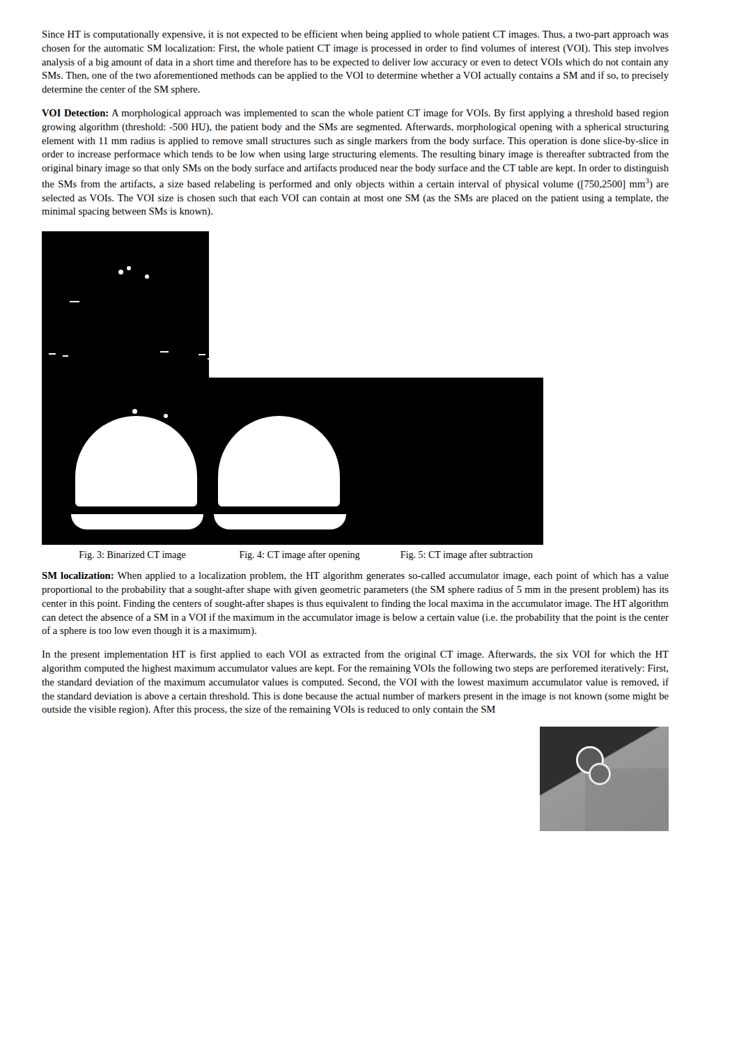Since HT is computationally expensive, it is not expected to be efficient when being applied to whole patient CT images. Thus, a two-part approach was chosen for the automatic SM localization: First, the whole patient CT image is processed in order to find volumes of interest (VOI). This step involves analysis of a big amount of data in a short time and therefore has to be expected to deliver low accuracy or even to detect VOIs which do not contain any SMs. Then, one of the two aforementioned methods can be applied to the VOI to determine whether a VOI actually contains a SM and if so, to precisely determine the center of the SM sphere.
VOI Detection: A morphological approach was implemented to scan the whole patient CT image for VOIs. By first applying a threshold based region growing algorithm (threshold: -500 HU), the patient body and the SMs are segmented. Afterwards, morphological opening with a spherical structuring element with 11 mm radius is applied to remove small structures such as single markers from the body surface. This operation is done slice-by-slice in order to increase performace which tends to be low when using large structuring elements. The resulting binary image is thereafter subtracted from the original binary image so that only SMs on the body surface and artifacts produced near the body surface and the CT table are kept. In order to distinguish the SMs from the artifacts, a size based relabeling is performed and only objects within a certain interval of physical volume ([750,2500] mm3) are selected as VOIs. The VOI size is chosen such that each VOI can contain at most one SM (as the SMs are placed on the patient using a template, the minimal spacing between SMs is known).
Fig. 3: Binarized CT image
Fig. 4: CT image after opening
Fig. 5: CT image after subtraction
SM localization: When applied to a localization problem, the HT algorithm generates so-called accumulator image, each point of which has a value proportional to the probability that a sought-after shape with given geometric parameters (the SM sphere radius of 5 mm in the present problem) has its center in this point. Finding the centers of sought-after shapes is thus equivalent to finding the local maxima in the accumulator image. The HT algorithm can detect the absence of a SM in a VOI if the maximum in the accumulator image is below a certain value (i.e. the probability that the point is the center of a sphere is too low even though it is a maximum).
In the present implementation HT is first applied to each VOI as extracted from the original CT image. Afterwards, the six VOI for which the HT algorithm computed the highest maximum accumulator values are kept. For the remaining VOIs the following two steps are perforemed iteratively: First, the standard deviation of the maximum accumulator values is computed. Second, the VOI with the lowest maximum accumulator value is removed, if the standard deviation is above a certain threshold. This is done because the actual number of markers present in the image is not known (some might be outside the visible region). After this process, the size of the remaining VOIs is reduced to only contain the SM